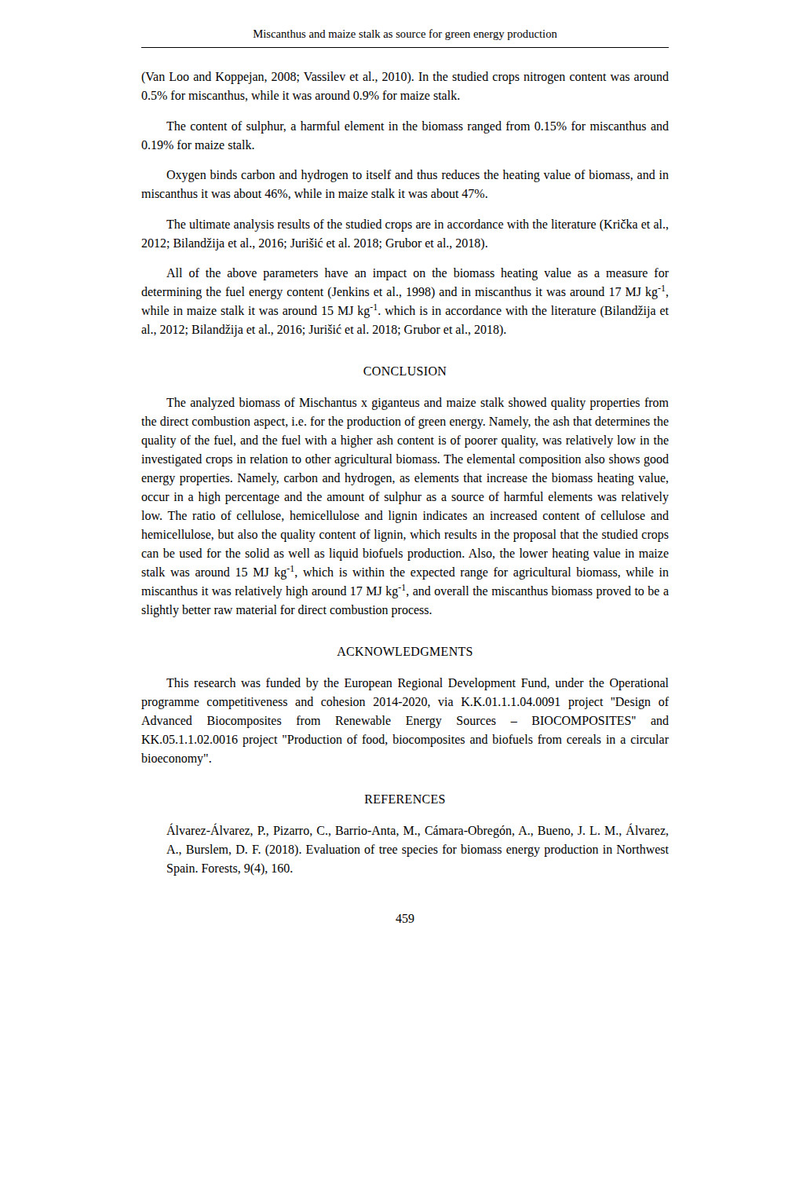Miscanthus and maize stalk as source for green energy production
(Van Loo and Koppejan, 2008; Vassilev et al., 2010). In the studied crops nitrogen content was around 0.5% for miscanthus, while it was around 0.9% for maize stalk.
The content of sulphur, a harmful element in the biomass ranged from 0.15% for miscanthus and 0.19% for maize stalk.
Oxygen binds carbon and hydrogen to itself and thus reduces the heating value of biomass, and in miscanthus it was about 46%, while in maize stalk it was about 47%.
The ultimate analysis results of the studied crops are in accordance with the literature (Krička et al., 2012; Bilandžija et al., 2016; Jurišić et al. 2018; Grubor et al., 2018).
All of the above parameters have an impact on the biomass heating value as a measure for determining the fuel energy content (Jenkins et al., 1998) and in miscanthus it was around 17 MJ kg-1, while in maize stalk it was around 15 MJ kg-1. which is in accordance with the literature (Bilandžija et al., 2012; Bilandžija et al., 2016; Jurišić et al. 2018; Grubor et al., 2018).
Conclusion
The analyzed biomass of Mischantus x giganteus and maize stalk showed quality properties from the direct combustion aspect, i.e. for the production of green energy. Namely, the ash that determines the quality of the fuel, and the fuel with a higher ash content is of poorer quality, was relatively low in the investigated crops in relation to other agricultural biomass. The elemental composition also shows good energy properties. Namely, carbon and hydrogen, as elements that increase the biomass heating value, occur in a high percentage and the amount of sulphur as a source of harmful elements was relatively low. The ratio of cellulose, hemicellulose and lignin indicates an increased content of cellulose and hemicellulose, but also the quality content of lignin, which results in the proposal that the studied crops can be used for the solid as well as liquid biofuels production. Also, the lower heating value in maize stalk was around 15 MJ kg-1, which is within the expected range for agricultural biomass, while in miscanthus it was relatively high around 17 MJ kg-1, and overall the miscanthus biomass proved to be a slightly better raw material for direct combustion process.
Acknowledgments
This research was funded by the European Regional Development Fund, under the Operational programme competitiveness and cohesion 2014-2020, via K.K.01.1.1.04.0091 project ''Design of Advanced Biocomposites from Renewable Energy Sources – BIOCOMPOSITES'' and KK.05.1.1.02.0016 project "Production of food, biocomposites and biofuels from cereals in a circular bioeconomy".
References
Álvarez-Álvarez, P., Pizarro, C., Barrio-Anta, M., Cámara-Obregón, A., Bueno, J. L. M., Álvarez, A., Burslem, D. F. (2018). Evaluation of tree species for biomass energy production in Northwest Spain. Forests, 9(4), 160.
459